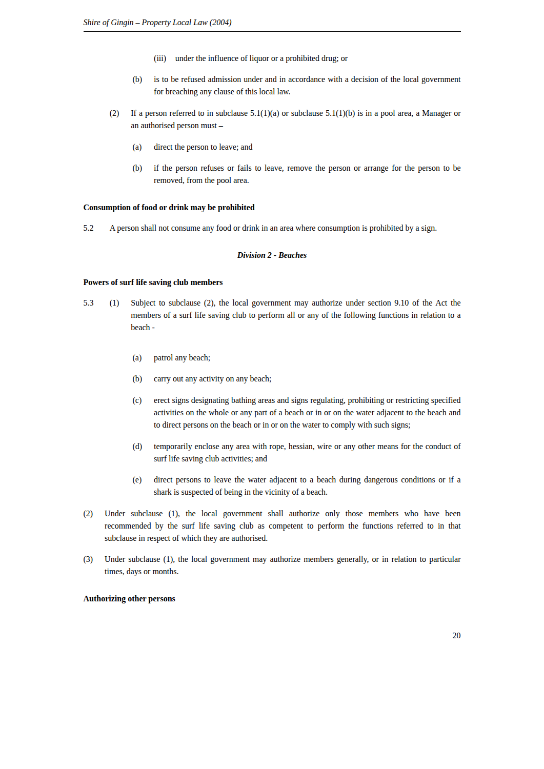Shire of Gingin – Property Local Law (2004)
(iii)
under the influence of liquor or a prohibited drug; or
(b)
is to be refused admission under and in accordance with a decision of the local government for breaching any clause of this local law.
(2)
If a person referred to in subclause 5.1(1)(a) or subclause 5.1(1)(b) is in a pool area, a Manager or an authorised person must –
(a)
direct the person to leave; and
(b)
if the person refuses or fails to leave, remove the person or arrange for the person to be removed, from the pool area.
Consumption of food or drink may be prohibited
5.2
A person shall not consume any food or drink in an area where consumption is prohibited by a sign.
Division 2 - Beaches
Powers of surf life saving club members
5.3
(1)
Subject to subclause (2), the local government may authorize under section 9.10 of the Act the members of a surf life saving club to perform all or any of the following functions in relation to a beach -
(a)
patrol any beach;
(b)
carry out any activity on any beach;
(c)
erect signs designating bathing areas and signs regulating, prohibiting or restricting specified activities on the whole or any part of a beach or in or on the water adjacent to the beach and to direct persons on the beach or in or on the water to comply with such signs;
(d)
temporarily enclose any area with rope, hessian, wire or any other means for the conduct of surf life saving club activities; and
(e)
direct persons to leave the water adjacent to a beach during dangerous conditions or if a shark is suspected of being in the vicinity of a beach.
(2)
Under subclause (1), the local government shall authorize only those members who have been recommended by the surf life saving club as competent to perform the functions referred to in that subclause in respect of which they are authorised.
(3)
Under subclause (1), the local government may authorize members generally, or in relation to particular times, days or months.
Authorizing other persons
20